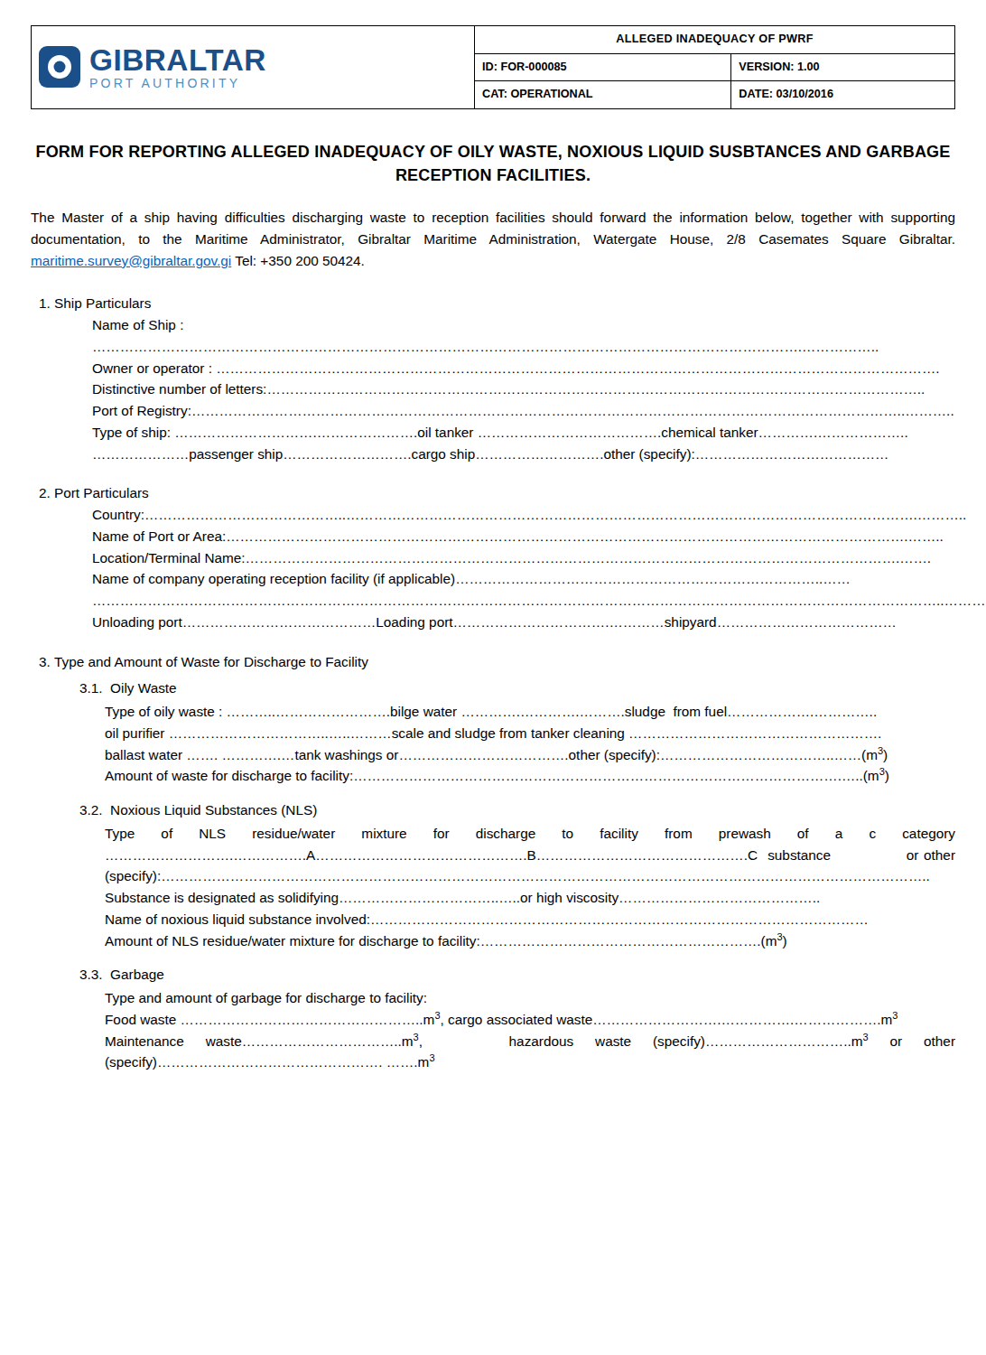| GIBRALTAR PORT AUTHORITY | ALLEGED INADEQUACY OF PWRF |
| ID: FOR-000085 | VERSION: 1.00 |
| CAT: OPERATIONAL | DATE: 03/10/2016 |
FORM FOR REPORTING ALLEGED INADEQUACY OF OILY WASTE, NOXIOUS LIQUID SUSBTANCES AND GARBAGE RECEPTION FACILITIES.
The Master of a ship having difficulties discharging waste to reception facilities should forward the information below, together with supporting documentation, to the Maritime Administrator, Gibraltar Maritime Administration, Watergate House, 2/8 Casemates Square Gibraltar. maritime.survey@gibraltar.gov.gi Tel: +350 200 50424.
Ship Particulars
Name of Ship : ……………………………………………………………………………………………………………………………………….……………..
Owner or operator : ………………………………………………………………………………………………………………………………………….
Distinctive number of letters:……………………………………………………………………………………………………………………………..
Port of Registry:………………………………………………………………………………………………………………………………………..………..
Type of ship: ………………………….………………….oil tanker ………………………………….chemical tanker………….………………..
…………………passenger ship……………………….cargo ship……………………….other (specify):……………………………………
Port Particulars
Country:……………………………………..…………………………………………………………………………………………………………….………..
Name of Port or Area:………………………………………………………………………………………………………………………………….……..
Location/Terminal Name:…………………………………………………………………………………………………………………………….…….
Name of company operating reception facility (if applicable)……………………………………………………………………..……
…………………………………………………………………………………………………………………………………………………………………..………
Unloading port……………………………………Loading port…………………………….…………shipyard…………………………………
Type and Amount of Waste for Discharge to Facility
3.1. Oily Waste
Type of oily waste : ………..…………………….bilge water ………….………….……….sludge from fuel……………….…………..
oil purifier ……………………………..…..………scale and sludge from tanker cleaning ……………………………………………….
ballast water ……. ………….…tank washings or……………………………….other (specify):………………………………..……(m3)
Amount of waste for discharge to facility:…………………………………………………………………………………………….…..(m3)
3.2. Noxious Liquid Substances (NLS)
Type of NLS residue/water mixture for discharge to facility from prewash of a c category ……………………….…………….A……………………………………….B……………………………………….C substance or other (specify):…………………………………………………………………………………………………………………………………………………..
Substance is designated as solidifying……………………………..…..or high viscosity……………………………………..
Name of noxious liquid substance involved:………………………………………………………………………………………………
Amount of NLS residue/water mixture for discharge to facility:…………………………………………………….(m3)
3.3. Garbage
Type and amount of garbage for discharge to facility:
Food waste ……………………………………………..m3, cargo associated waste……………………….…………….……………….m3
Maintenance waste……………………………..m3, hazardous waste (specify)…………………………..m3 or other (specify)…………………………………………. …….m3